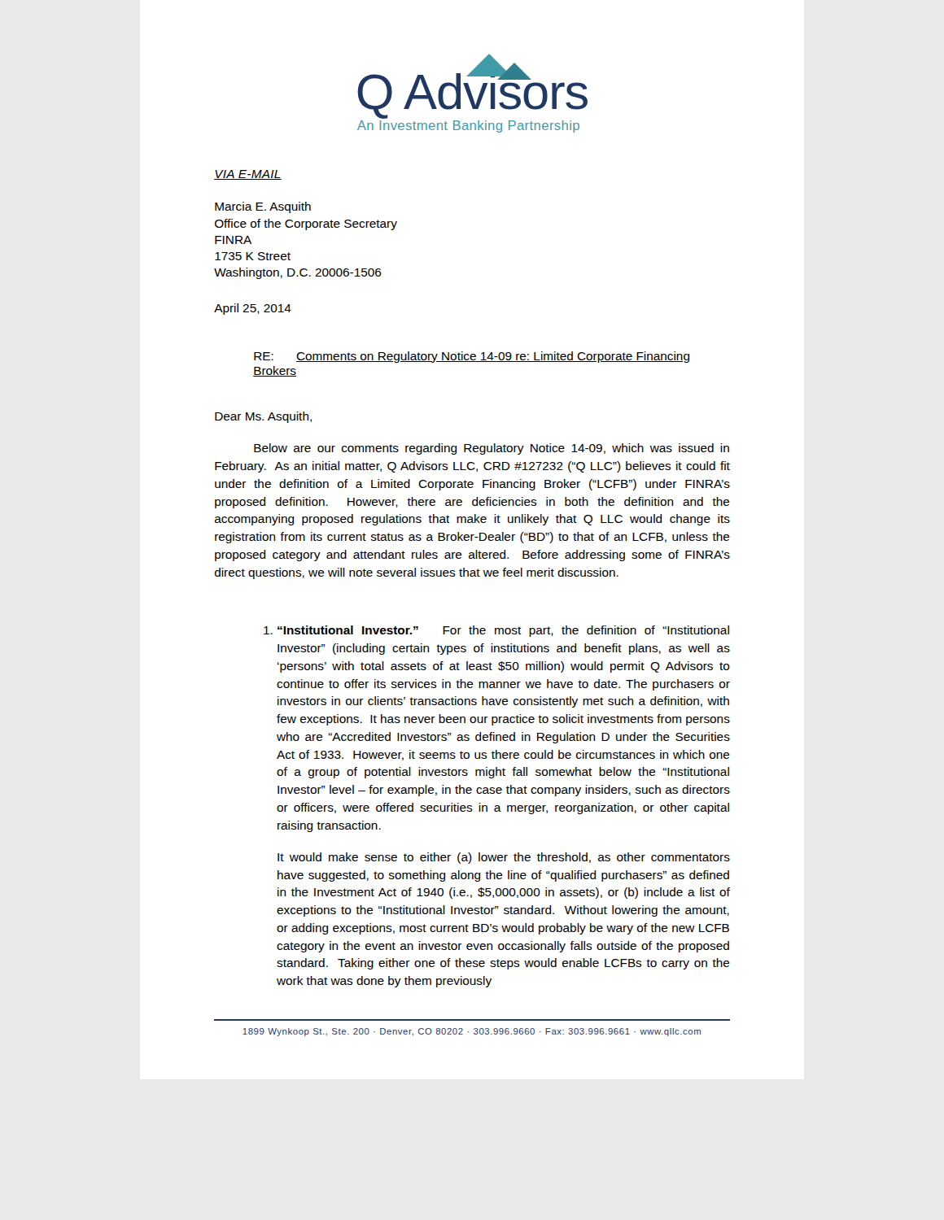Q Advisors
An Investment Banking Partnership
VIA E-MAIL
Marcia E. Asquith
Office of the Corporate Secretary
FINRA
1735 K Street
Washington, D.C. 20006-1506
April 25, 2014
RE: Comments on Regulatory Notice 14-09 re: Limited Corporate Financing Brokers
Dear Ms. Asquith,
Below are our comments regarding Regulatory Notice 14-09, which was issued in February. As an initial matter, Q Advisors LLC, CRD #127232 (“Q LLC”) believes it could fit under the definition of a Limited Corporate Financing Broker (“LCFB”) under FINRA’s proposed definition. However, there are deficiencies in both the definition and the accompanying proposed regulations that make it unlikely that Q LLC would change its registration from its current status as a Broker-Dealer (“BD”) to that of an LCFB, unless the proposed category and attendant rules are altered. Before addressing some of FINRA’s direct questions, we will note several issues that we feel merit discussion.
“Institutional Investor.” For the most part, the definition of “Institutional Investor” (including certain types of institutions and benefit plans, as well as ‘persons’ with total assets of at least $50 million) would permit Q Advisors to continue to offer its services in the manner we have to date. The purchasers or investors in our clients’ transactions have consistently met such a definition, with few exceptions. It has never been our practice to solicit investments from persons who are “Accredited Investors” as defined in Regulation D under the Securities Act of 1933. However, it seems to us there could be circumstances in which one of a group of potential investors might fall somewhat below the “Institutional Investor” level – for example, in the case that company insiders, such as directors or officers, were offered securities in a merger, reorganization, or other capital raising transaction.
It would make sense to either (a) lower the threshold, as other commentators have suggested, to something along the line of “qualified purchasers” as defined in the Investment Act of 1940 (i.e., $5,000,000 in assets), or (b) include a list of exceptions to the “Institutional Investor” standard. Without lowering the amount, or adding exceptions, most current BD’s would probably be wary of the new LCFB category in the event an investor even occasionally falls outside of the proposed standard. Taking either one of these steps would enable LCFBs to carry on the work that was done by them previously
1899 Wynkoop St., Ste. 200 · Denver, CO 80202 · 303.996.9660 · Fax: 303.996.9661 · www.qllc.com